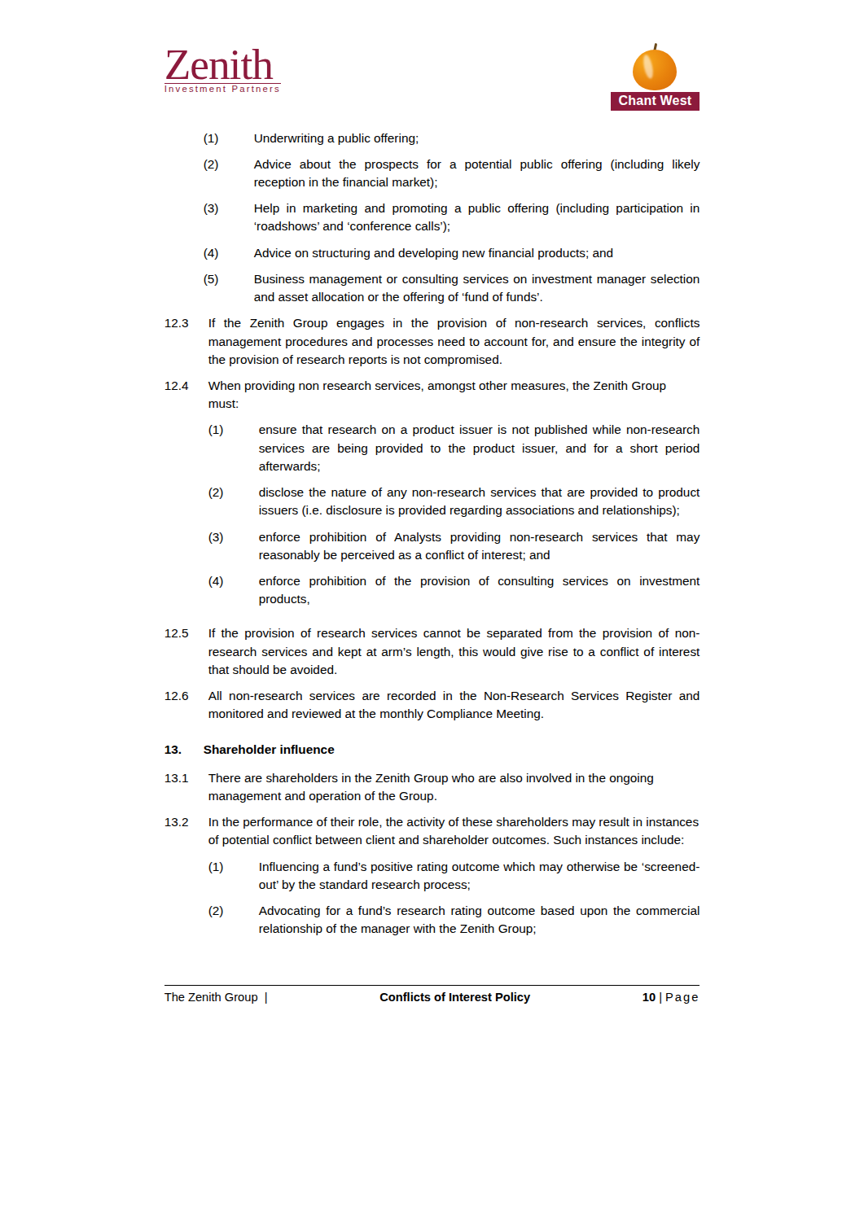Zenith
Investment Partners
Chant West
(1) Underwriting a public offering;
(2) Advice about the prospects for a potential public offering (including likely reception in the financial market);
(3) Help in marketing and promoting a public offering (including participation in ‘roadshows’ and ‘conference calls’);
(4) Advice on structuring and developing new financial products; and
(5) Business management or consulting services on investment manager selection and asset allocation or the offering of ‘fund of funds’.
12.3
If the Zenith Group engages in the provision of non-research services, conflicts management procedures and processes need to account for, and ensure the integrity of the provision of research reports is not compromised.
12.4
When providing non research services, amongst other measures, the Zenith Group must:
(1) ensure that research on a product issuer is not published while non-research services are being provided to the product issuer, and for a short period afterwards;
(2) disclose the nature of any non-research services that are provided to product issuers (i.e. disclosure is provided regarding associations and relationships);
(3) enforce prohibition of Analysts providing non-research services that may reasonably be perceived as a conflict of interest; and
(4) enforce prohibition of the provision of consulting services on investment products,
12.5
If the provision of research services cannot be separated from the provision of non-research services and kept at arm’s length, this would give rise to a conflict of interest that should be avoided.
12.6
All non-research services are recorded in the Non-Research Services Register and monitored and reviewed at the monthly Compliance Meeting.
13. Shareholder influence
13.1
There are shareholders in the Zenith Group who are also involved in the ongoing management and operation of the Group.
13.2
In the performance of their role, the activity of these shareholders may result in instances of potential conflict between client and shareholder outcomes. Such instances include:
(1) Influencing a fund’s positive rating outcome which may otherwise be ‘screened-out’ by the standard research process;
(2) Advocating for a fund’s research rating outcome based upon the commercial relationship of the manager with the Zenith Group;
The Zenith Group |
Conflicts of Interest Policy
10 | Page